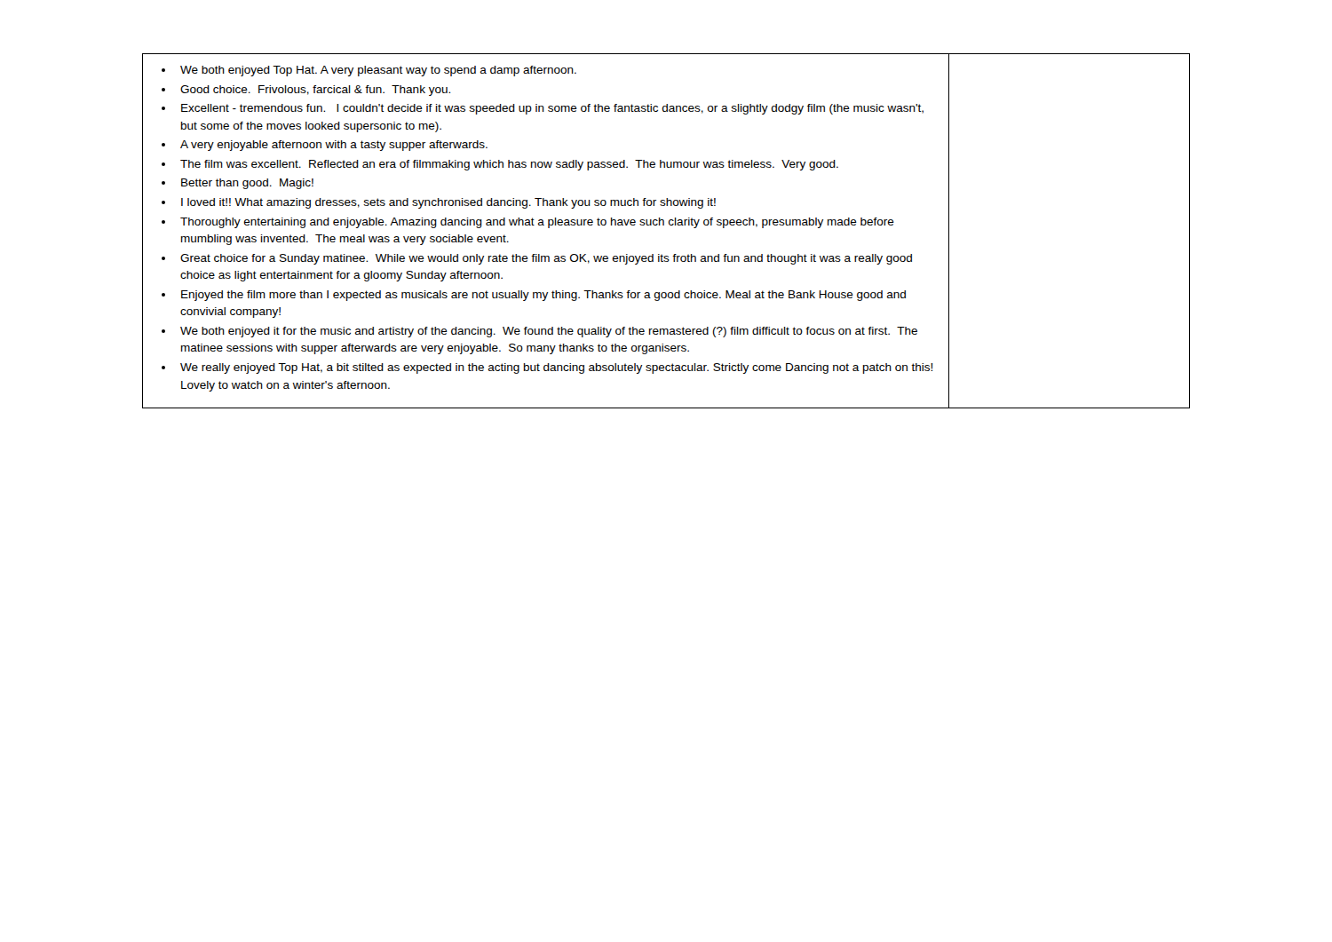| We both enjoyed Top Hat. A very pleasant way to spend a damp afternoon. Good choice. Frivolous, farcical & fun. Thank you. Excellent - tremendous fun. I couldn't decide if it was speeded up in some of the fantastic dances, or a slightly dodgy film (the music wasn't, but some of the moves looked supersonic to me). A very enjoyable afternoon with a tasty supper afterwards. The film was excellent. Reflected an era of filmmaking which has now sadly passed. The humour was timeless. Very good. Better than good. Magic! I loved it!! What amazing dresses, sets and synchronised dancing. Thank you so much for showing it! Thoroughly entertaining and enjoyable. Amazing dancing and what a pleasure to have such clarity of speech, presumably made before mumbling was invented. The meal was a very sociable event. Great choice for a Sunday matinee. While we would only rate the film as OK, we enjoyed its froth and fun and thought it was a really good choice as light entertainment for a gloomy Sunday afternoon. Enjoyed the film more than I expected as musicals are not usually my thing. Thanks for a good choice. Meal at the Bank House good and convivial company! We both enjoyed it for the music and artistry of the dancing. We found the quality of the remastered (?) film difficult to focus on at first. The matinee sessions with supper afterwards are very enjoyable. So many thanks to the organisers. We really enjoyed Top Hat, a bit stilted as expected in the acting but dancing absolutely spectacular. Strictly come Dancing not a patch on this! Lovely to watch on a winter's afternoon. | |